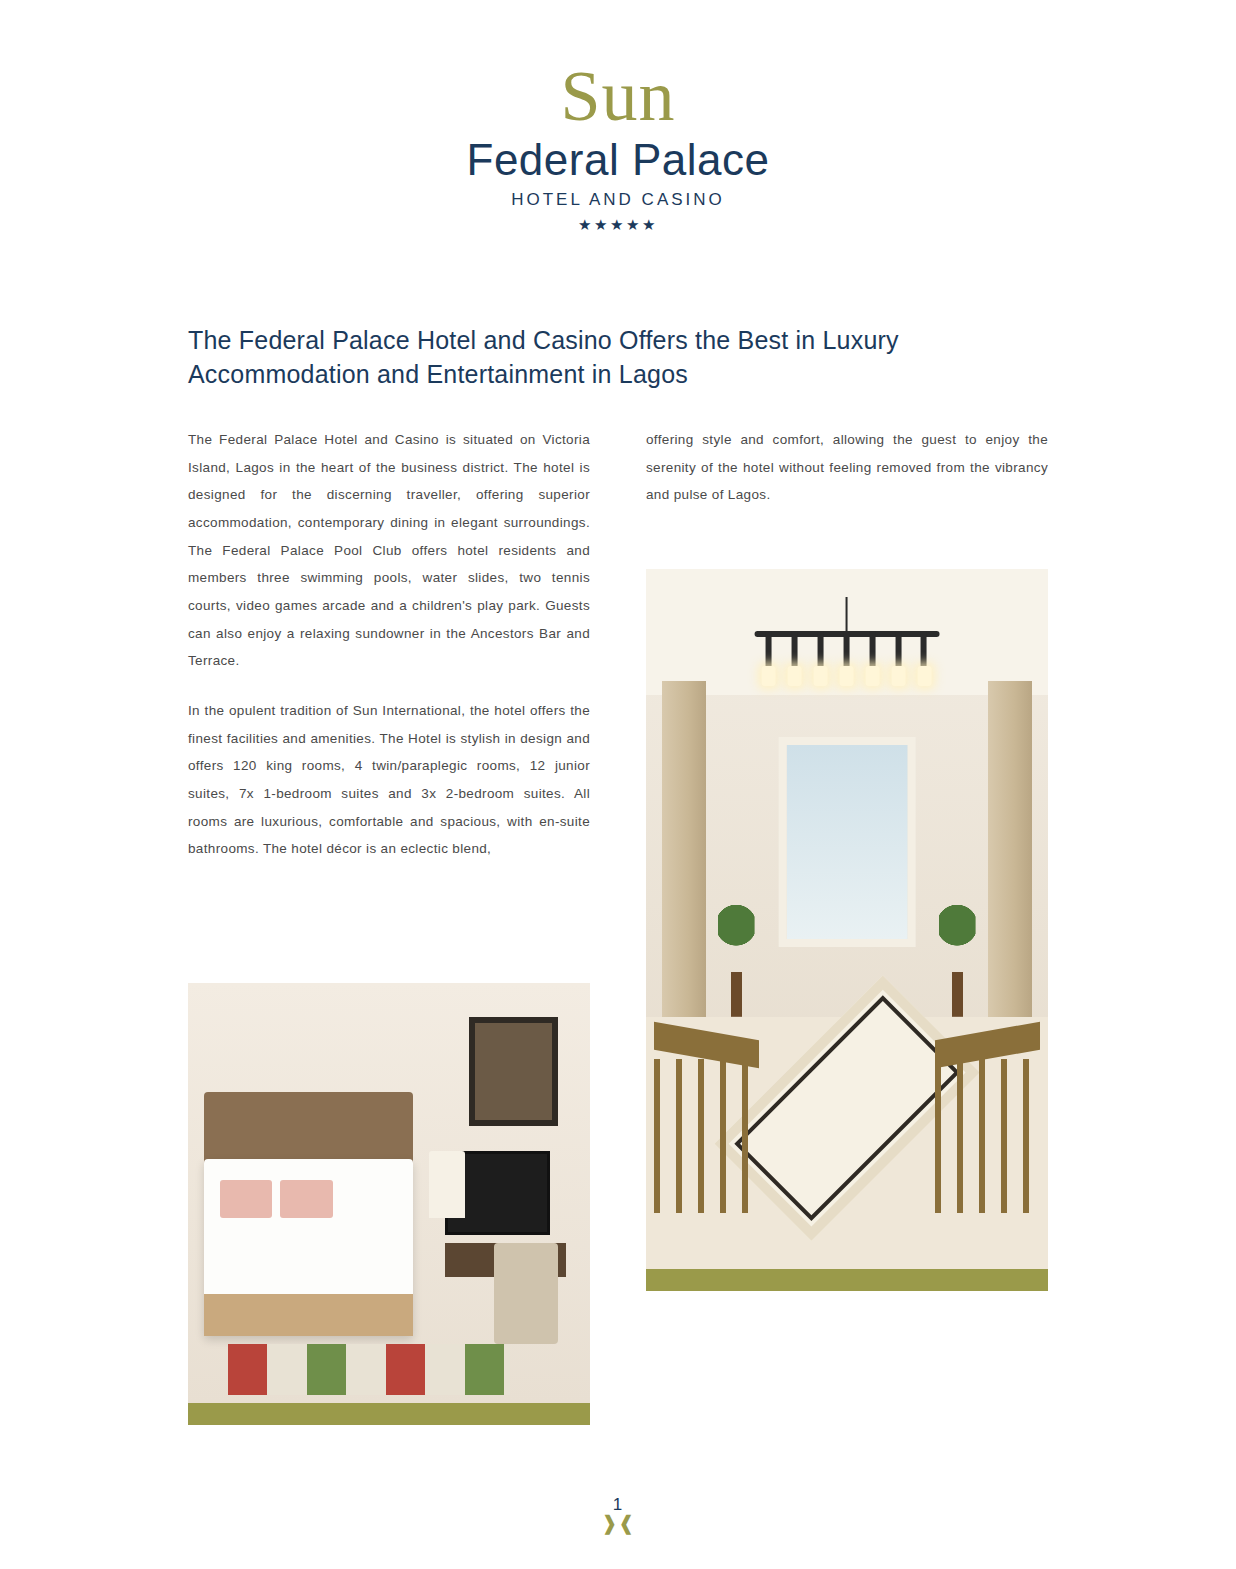Sun
Federal Palace
HOTEL AND CASINO
★★★★★
The Federal Palace Hotel and Casino Offers the Best in Luxury Accommodation and Entertainment in Lagos
The Federal Palace Hotel and Casino is situated on Victoria Island, Lagos in the heart of the business district. The hotel is designed for the discerning traveller, offering superior accommodation, contemporary dining in elegant surroundings. The Federal Palace Pool Club offers hotel residents and members three swimming pools, water slides, two tennis courts, video games arcade and a children's play park. Guests can also enjoy a relaxing sundowner in the Ancestors Bar and Terrace.
In the opulent tradition of Sun International, the hotel offers the finest facilities and amenities. The Hotel is stylish in design and offers 120 king rooms, 4 twin/paraplegic rooms, 12 junior suites, 7x 1-bedroom suites and 3x 2-bedroom suites. All rooms are luxurious, comfortable and spacious, with en-suite bathrooms. The hotel décor is an eclectic blend,
offering style and comfort, allowing the guest to enjoy the serenity of the hotel without feeling removed from the vibrancy and pulse of Lagos.
1
❱❰